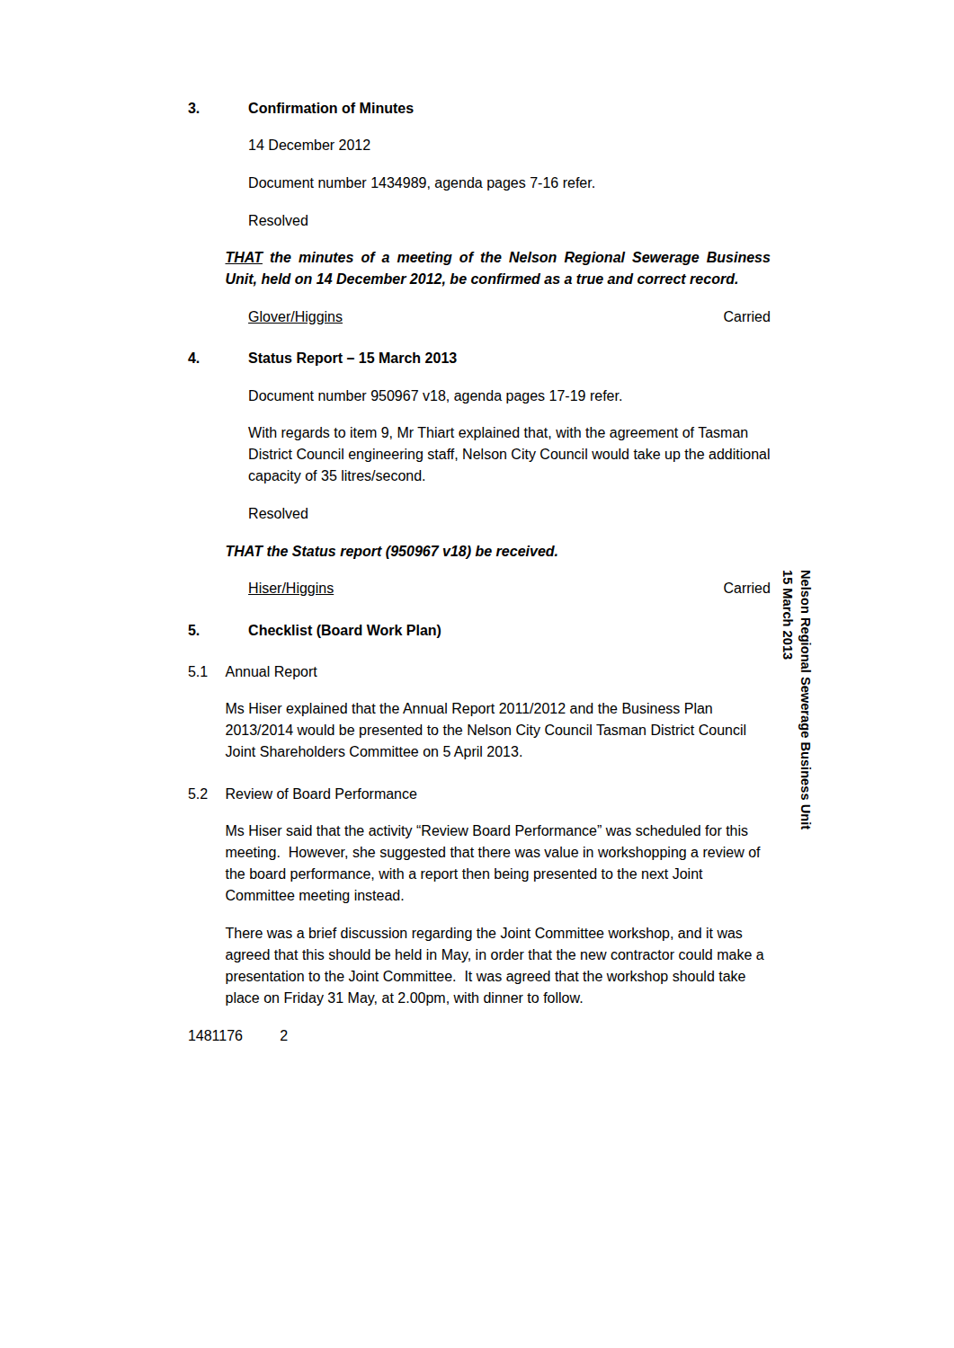3.
Confirmation of Minutes
14 December 2012
Document number 1434989, agenda pages 7-16 refer.
Resolved
THAT the minutes of a meeting of the Nelson Regional Sewerage Business Unit, held on 14 December 2012, be confirmed as a true and correct record.
Glover/Higgins Carried
4.
Status Report – 15 March 2013
Document number 950967 v18, agenda pages 17-19 refer.
With regards to item 9, Mr Thiart explained that, with the agreement of Tasman District Council engineering staff, Nelson City Council would take up the additional capacity of 35 litres/second.
Resolved
THAT the Status report (950967 v18) be received.
Hiser/Higgins Carried
5.
Checklist (Board Work Plan)
5.1
Annual Report
Ms Hiser explained that the Annual Report 2011/2012 and the Business Plan 2013/2014 would be presented to the Nelson City Council Tasman District Council Joint Shareholders Committee on 5 April 2013.
5.2
Review of Board Performance
Ms Hiser said that the activity “Review Board Performance” was scheduled for this meeting. However, she suggested that there was value in workshopping a review of the board performance, with a report then being presented to the next Joint Committee meeting instead.
There was a brief discussion regarding the Joint Committee workshop, and it was agreed that this should be held in May, in order that the new contractor could make a presentation to the Joint Committee. It was agreed that the workshop should take place on Friday 31 May, at 2.00pm, with dinner to follow.
Nelson Regional Sewerage Business Unit
15 March 2013
1481176
2